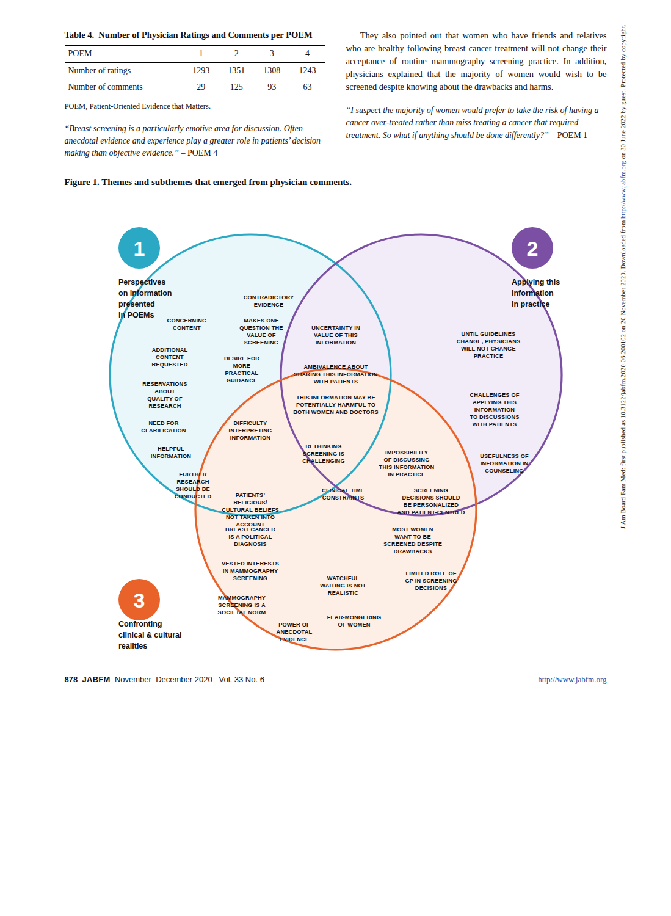J Am Board Fam Med: first published as 10.3122/jabfm.2020.06.200102 on 20 November 2020. Downloaded from http://www.jabfm.org on 30 June 2022 by guest. Protected by copyright.
Table 4. Number of Physician Ratings and Comments per POEM
| POEM | 1 | 2 | 3 | 4 |
| --- | --- | --- | --- | --- |
| Number of ratings | 1293 | 1351 | 1308 | 1243 |
| Number of comments | 29 | 125 | 93 | 63 |
POEM, Patient-Oriented Evidence that Matters.
“Breast screening is a particularly emotive area for discussion. Often anecdotal evidence and experience play a greater role in patients’ decision making than objective evidence.” – POEM 4
They also pointed out that women who have friends and relatives who are healthy following breast cancer treatment will not change their acceptance of routine mammography screening practice. In addition, physicians explained that the majority of women would wish to be screened despite knowing about the drawbacks and harms.
“I suspect the majority of women would prefer to take the risk of having a cancer over-treated rather than miss treating a cancer that required treatment. So what if anything should be done differently?” – POEM 1
Figure 1. Themes and subthemes that emerged from physician comments.
Venn diagram of three themes and their subthemes Three overlapping circles labeled: 1 Perspectives on information presented in POEMs; 2 Applying this information in practice; 3 Confronting clinical and cultural realities. Subthemes are placed within and across the circles. 1 2 3 Perspectives on information presented in POEMs Applying this information in practice Confronting clinical & cultural realities CONTRADICTORY EVIDENCE CONCERNING CONTENT MAKES ONE QUESTION THE VALUE OF SCREENING ADDITIONAL CONTENT REQUESTED DESIRE FOR MORE PRACTICAL GUIDANCE RESERVATIONS ABOUT QUALITY OF RESEARCH NEED FOR CLARIFICATION DIFFICULTY INTERPRETING INFORMATION HELPFUL INFORMATION FURTHER RESEARCH SHOULD BE CONDUCTED UNTIL GUIDELINES CHANGE, PHYSICIANS WILL NOT CHANGE PRACTICE CHALLENGES OF APPLYING THIS INFORMATION TO DISCUSSIONS WITH PATIENTS USEFULNESS OF INFORMATION IN COUNSELING BREAST CANCER IS A POLITICAL DIAGNOSIS VESTED INTERESTS IN MAMMOGRAPHY SCREENING MAMMOGRAPHY SCREENING IS A SOCIETAL NORM POWER OF ANECDOTAL EVIDENCE FEAR-MONGERING OF WOMEN WATCHFUL WAITING IS NOT REALISTIC MOST WOMEN WANT TO BE SCREENED DESPITE DRAWBACKS LIMITED ROLE OF GP IN SCREENING DECISIONS UNCERTAINTY IN VALUE OF THIS INFORMATION AMBIVALENCE ABOUT SHARING THIS INFORMATION WITH PATIENTS THIS INFORMATION MAY BE POTENTIALLY HARMFUL TO BOTH WOMEN AND DOCTORS PATIENTS’ RELIGIOUS/ CULTURAL BELIEFS NOT TAKEN INTO ACCOUNT SCREENING DECISIONS SHOULD BE PERSONALIZED AND PATIENT-CENTRED RETHINKING SCREENING IS CHALLENGING IMPOSSIBILITY OF DISCUSSING THIS INFORMATION IN PRACTICE CLINICAL TIME CONSTRAINTS
878 JABFM November–December 2020 Vol. 33 No. 6
http://www.jabfm.org